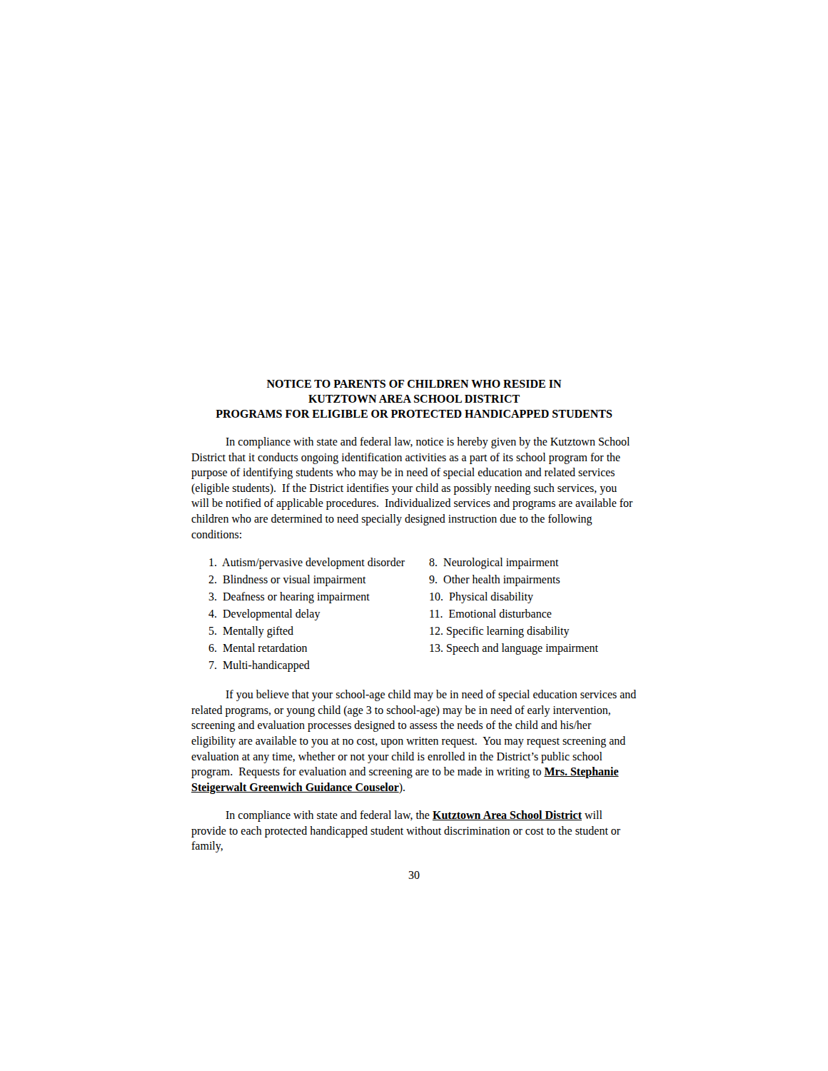Notice to Parents of Children Who Reside in Kutztown Area School District Programs for Eligible or Protected Handicapped Students
In compliance with state and federal law, notice is hereby given by the Kutztown School District that it conducts ongoing identification activities as a part of its school program for the purpose of identifying students who may be in need of special education and related services (eligible students). If the District identifies your child as possibly needing such services, you will be notified of applicable procedures. Individualized services and programs are available for children who are determined to need specially designed instruction due to the following conditions:
1. Autism/pervasive development disorder
8. Neurological impairment
2. Blindness or visual impairment
9. Other health impairments
3. Deafness or hearing impairment
10. Physical disability
4. Developmental delay
11. Emotional disturbance
5. Mentally gifted
12. Specific learning disability
6. Mental retardation
13. Speech and language impairment
7. Multi-handicapped
If you believe that your school-age child may be in need of special education services and related programs, or young child (age 3 to school-age) may be in need of early intervention, screening and evaluation processes designed to assess the needs of the child and his/her eligibility are available to you at no cost, upon written request. You may request screening and evaluation at any time, whether or not your child is enrolled in the District’s public school program. Requests for evaluation and screening are to be made in writing to Mrs. Stephanie Steigerwalt Greenwich Guidance Couselor).
In compliance with state and federal law, the Kutztown Area School District will provide to each protected handicapped student without discrimination or cost to the student or family,
30